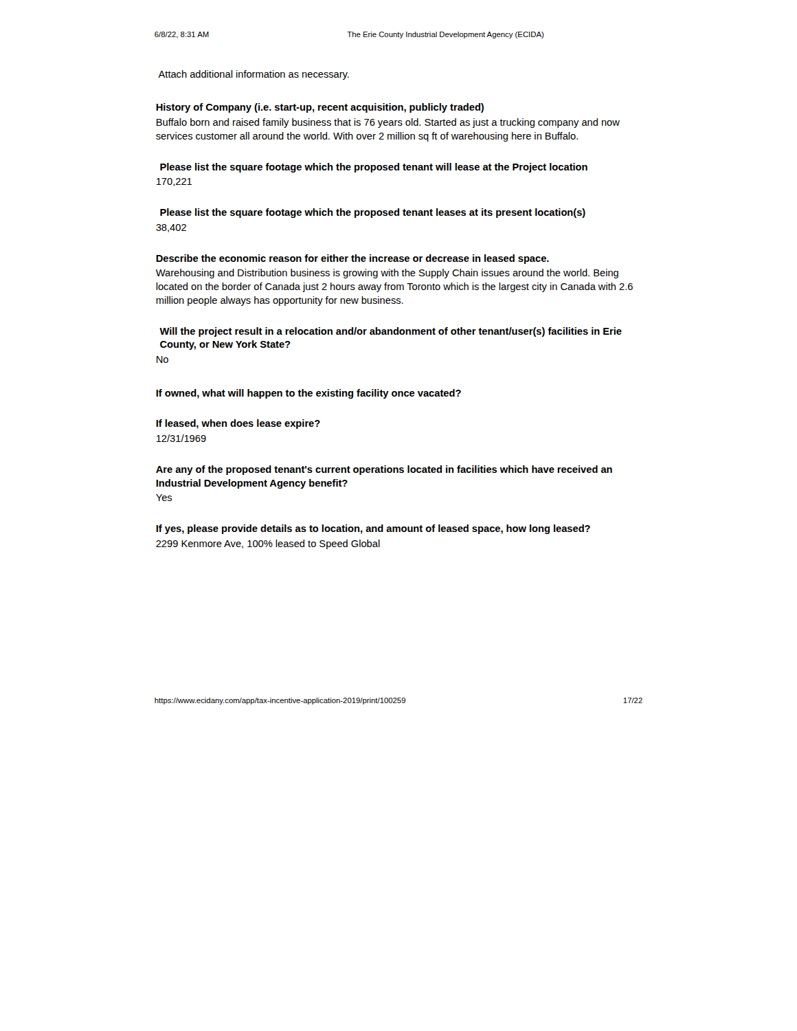6/8/22, 8:31 AM
The Erie County Industrial Development Agency (ECIDA)
Attach additional information as necessary.
History of Company (i.e. start-up, recent acquisition, publicly traded)
Buffalo born and raised family business that is 76 years old. Started as just a trucking company and now services customer all around the world. With over 2 million sq ft of warehousing here in Buffalo.
Please list the square footage which the proposed tenant will lease at the Project location
170,221
Please list the square footage which the proposed tenant leases at its present location(s)
38,402
Describe the economic reason for either the increase or decrease in leased space.
Warehousing and Distribution business is growing with the Supply Chain issues around the world. Being located on the border of Canada just 2 hours away from Toronto which is the largest city in Canada with 2.6 million people always has opportunity for new business.
Will the project result in a relocation and/or abandonment of other tenant/user(s) facilities in Erie County, or New York State?
No
If owned, what will happen to the existing facility once vacated?
If leased, when does lease expire?
12/31/1969
Are any of the proposed tenant's current operations located in facilities which have received an Industrial Development Agency benefit?
Yes
If yes, please provide details as to location, and amount of leased space, how long leased?
2299 Kenmore Ave, 100% leased to Speed Global
https://www.ecidany.com/app/tax-incentive-application-2019/print/100259
17/22